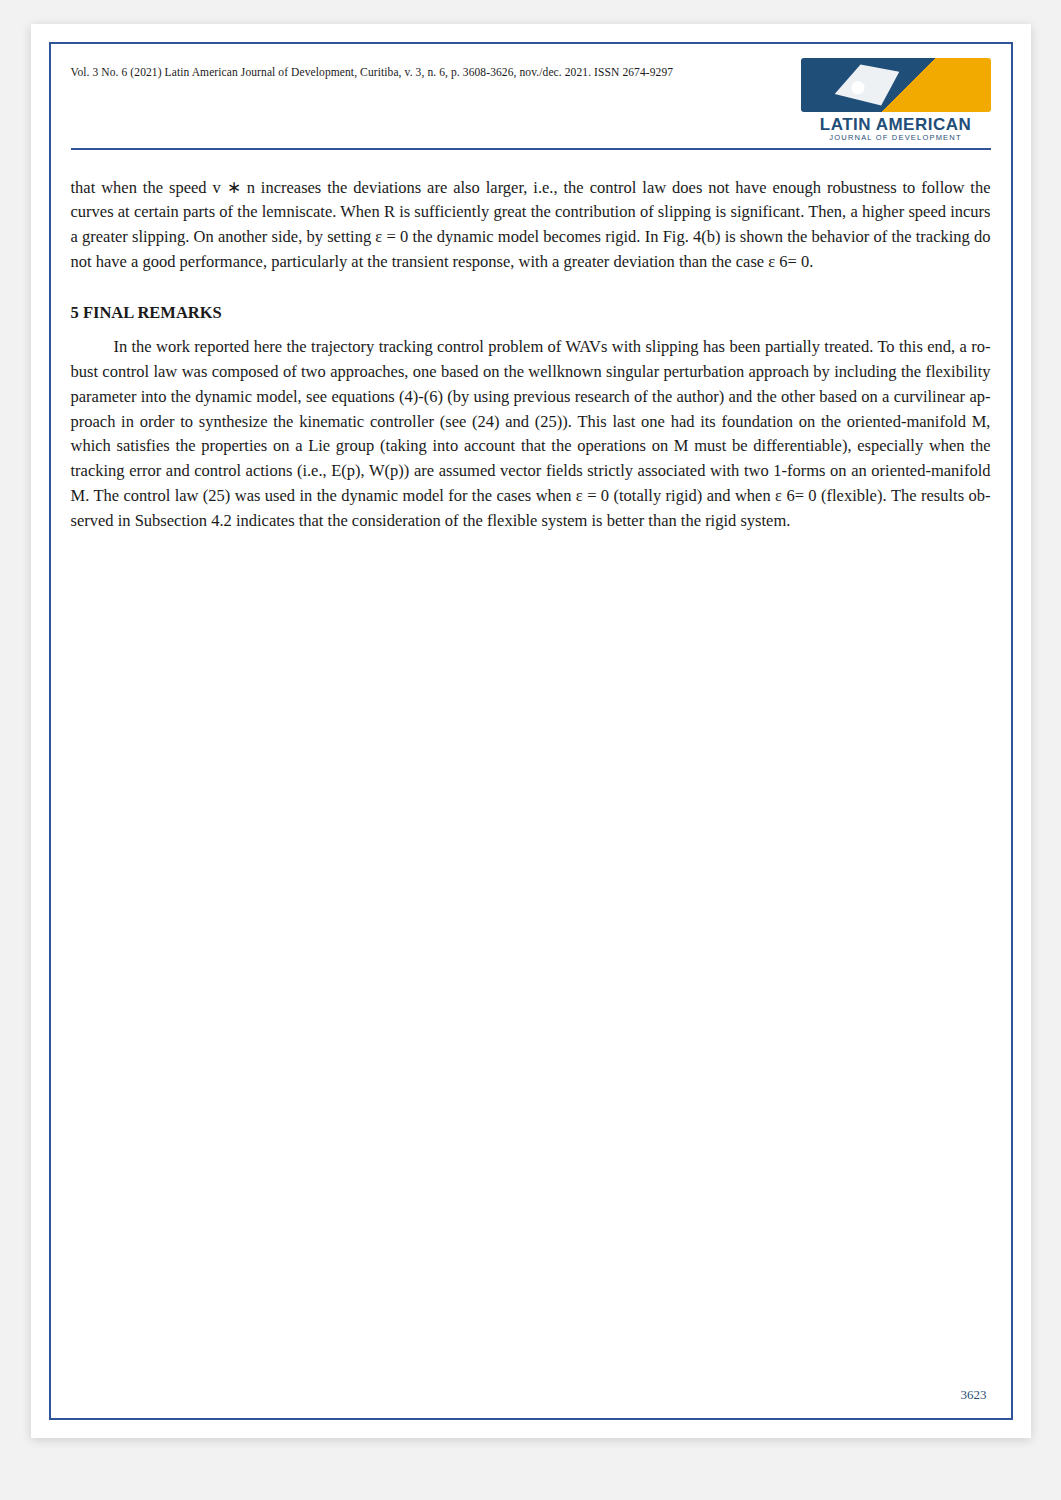Vol. 3 No. 6 (2021) Latin American Journal of Development, Curitiba, v. 3, n. 6, p. 3608-3626, nov./dec. 2021. ISSN 2674-9297
LATIN AMERICAN Journal of Development
that when the speed v ∗ n increases the deviations are also larger, i.e., the control law does not have enough robustness to follow the curves at certain parts of the lemniscate. When R is sufficiently great the contribution of slipping is significant. Then, a higher speed incurs a greater slipping. On another side, by setting ε = 0 the dynamic model becomes rigid. In Fig. 4(b) is shown the behavior of the tracking do not have a good performance, particularly at the transient response, with a greater deviation than the case ε 6= 0.
5 FINAL REMARKS
In the work reported here the trajectory tracking control problem of WAVs with slipping has been partially treated. To this end, a robust control law was composed of two approaches, one based on the wellknown singular perturbation approach by including the flexibility parameter into the dynamic model, see equations (4)-(6) (by using previous research of the author) and the other based on a curvilinear approach in order to synthesize the kinematic controller (see (24) and (25)). This last one had its foundation on the oriented-manifold M, which satisfies the properties on a Lie group (taking into account that the operations on M must be differentiable), especially when the tracking error and control actions (i.e., E(p), W(p)) are assumed vector fields strictly associated with two 1-forms on an oriented-manifold M. The control law (25) was used in the dynamic model for the cases when ε = 0 (totally rigid) and when ε 6= 0 (flexible). The results observed in Subsection 4.2 indicates that the consideration of the flexible system is better than the rigid system.
3623